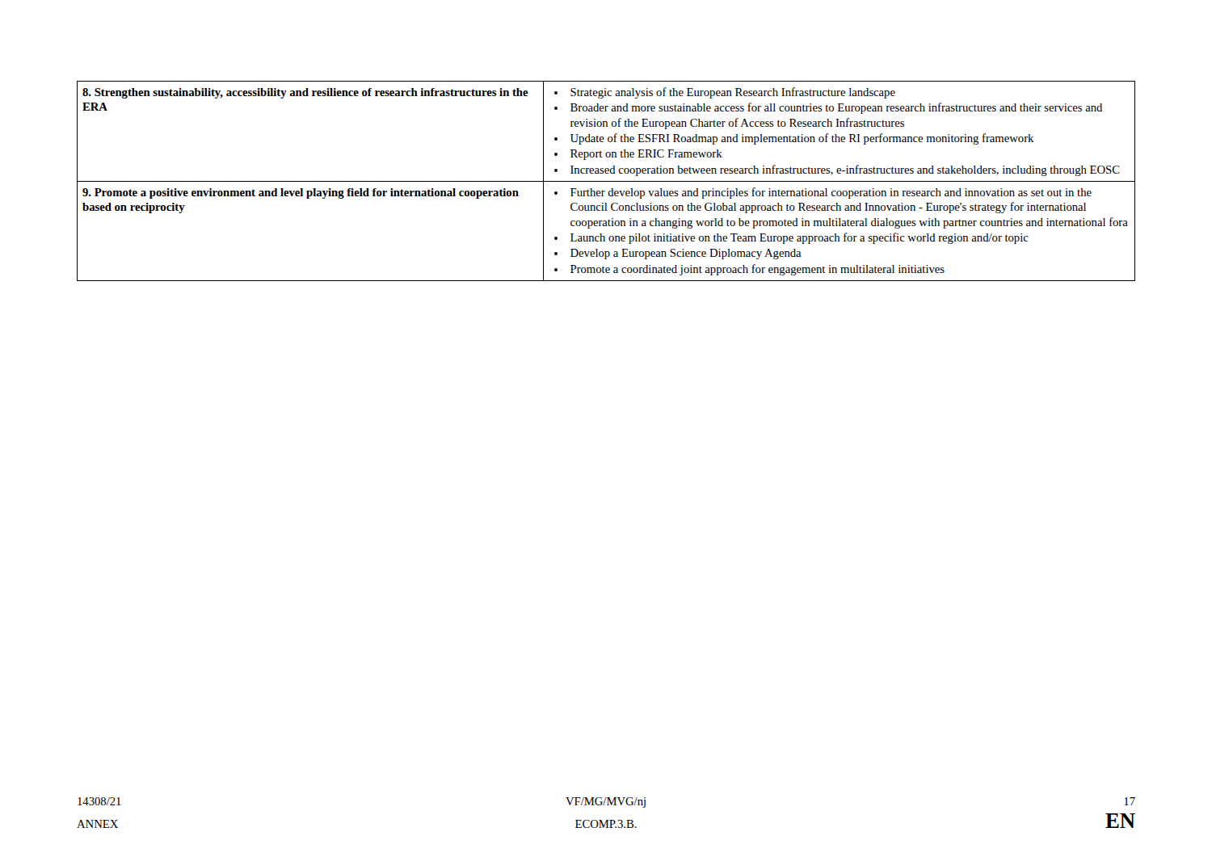| 8. Strengthen sustainability, accessibility and resilience of research infrastructures in the ERA | Strategic analysis of the European Research Infrastructure landscape Broader and more sustainable access for all countries to European research infrastructures and their services and revision of the European Charter of Access to Research Infrastructures Update of the ESFRI Roadmap and implementation of the RI performance monitoring framework Report on the ERIC Framework Increased cooperation between research infrastructures, e-infrastructures and stakeholders, including through EOSC |
| 9. Promote a positive environment and level playing field for international cooperation based on reciprocity | Further develop values and principles for international cooperation in research and innovation as set out in the Council Conclusions on the Global approach to Research and Innovation - Europe's strategy for international cooperation in a changing world to be promoted in multilateral dialogues with partner countries and international fora Launch one pilot initiative on the Team Europe approach for a specific world region and/or topic Develop a European Science Diplomacy Agenda Promote a coordinated joint approach for engagement in multilateral initiatives |
14308/21
VF/MG/MVG/nj
17
ANNEX
ECOMP.3.B.
EN